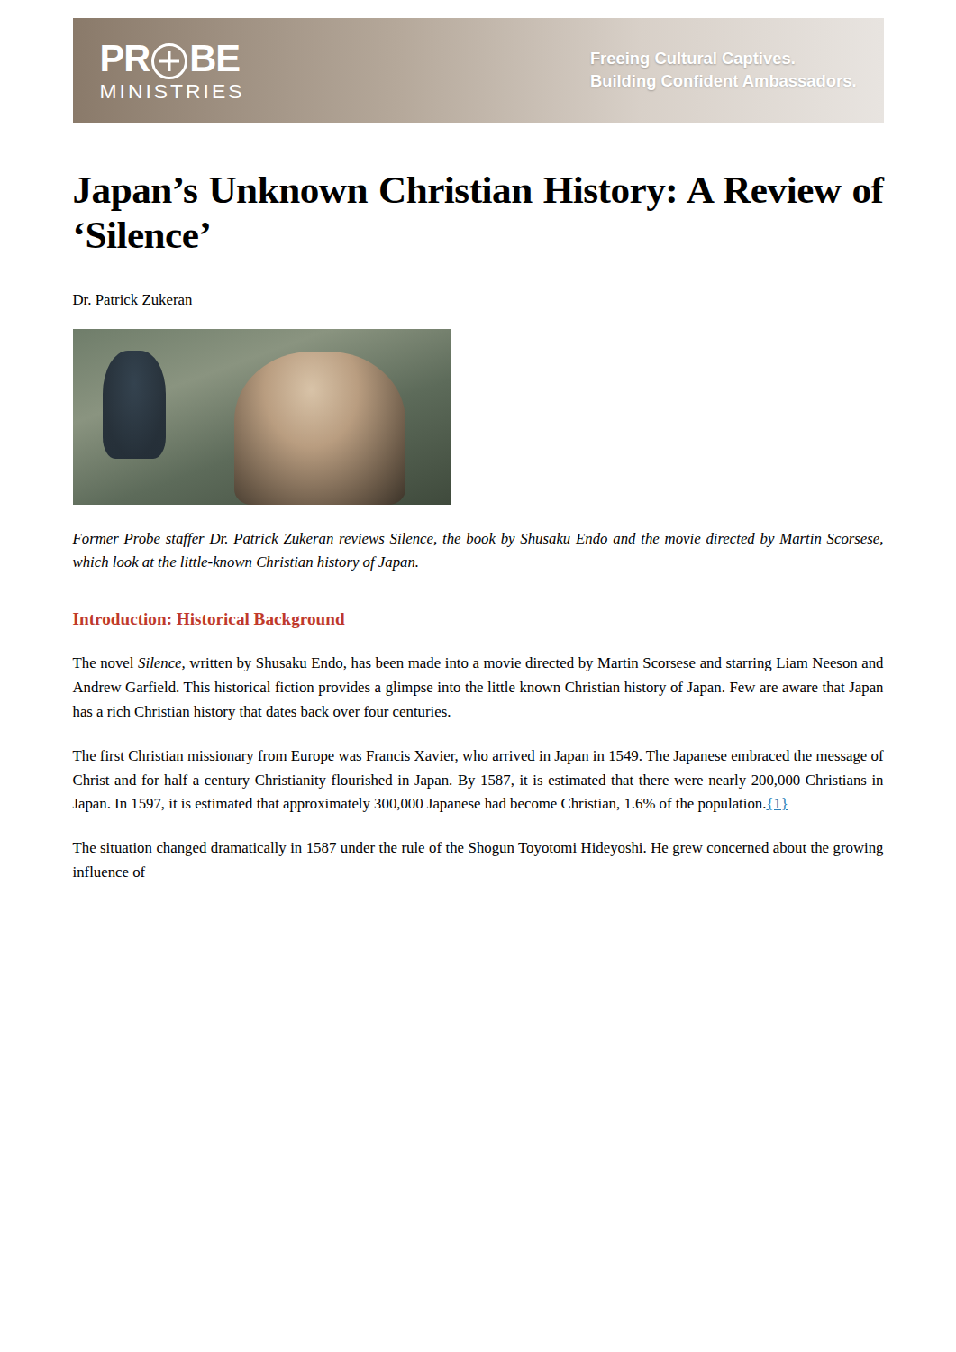PR BEMINISTRIES
Freeing Cultural Captives.
Building Confident Ambassadors.
Japan’s Unknown Christian History: A Review of ‘Silence’
Dr. Patrick Zukeran
Former Probe staffer Dr. Patrick Zukeran reviews Silence, the book by Shusaku Endo and the movie directed by Martin Scorsese, which look at the little-known Christian history of Japan.
Introduction: Historical Background
The novel Silence, written by Shusaku Endo, has been made into a movie directed by Martin Scorsese and starring Liam Neeson and Andrew Garfield. This historical fiction provides a glimpse into the little known Christian history of Japan. Few are aware that Japan has a rich Christian history that dates back over four centuries.
The first Christian missionary from Europe was Francis Xavier, who arrived in Japan in 1549. The Japanese embraced the message of Christ and for half a century Christianity flourished in Japan. By 1587, it is estimated that there were nearly 200,000 Christians in Japan. In 1597, it is estimated that approximately 300,000 Japanese had become Christian, 1.6% of the population.{1}
The situation changed dramatically in 1587 under the rule of the Shogun Toyotomi Hideyoshi. He grew concerned about the growing influence of